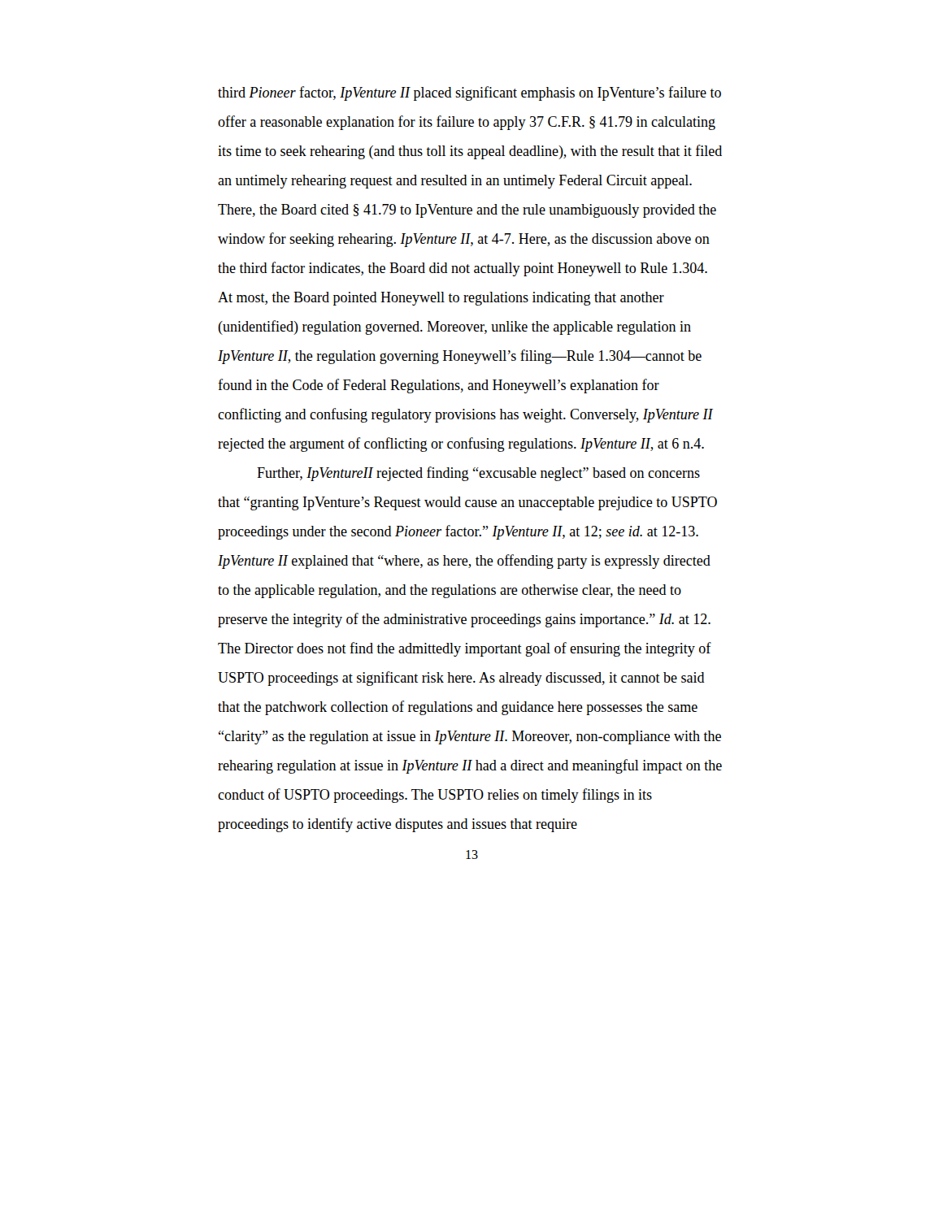third Pioneer factor, IpVenture II placed significant emphasis on IpVenture’s failure to offer a reasonable explanation for its failure to apply 37 C.F.R. § 41.79 in calculating its time to seek rehearing (and thus toll its appeal deadline), with the result that it filed an untimely rehearing request and resulted in an untimely Federal Circuit appeal. There, the Board cited § 41.79 to IpVenture and the rule unambiguously provided the window for seeking rehearing. IpVenture II, at 4-7. Here, as the discussion above on the third factor indicates, the Board did not actually point Honeywell to Rule 1.304. At most, the Board pointed Honeywell to regulations indicating that another (unidentified) regulation governed. Moreover, unlike the applicable regulation in IpVenture II, the regulation governing Honeywell’s filing—Rule 1.304—cannot be found in the Code of Federal Regulations, and Honeywell’s explanation for conflicting and confusing regulatory provisions has weight. Conversely, IpVenture II rejected the argument of conflicting or confusing regulations. IpVenture II, at 6 n.4.
Further, IpVentureII rejected finding “excusable neglect” based on concerns that “granting IpVenture’s Request would cause an unacceptable prejudice to USPTO proceedings under the second Pioneer factor.” IpVenture II, at 12; see id. at 12-13. IpVenture II explained that “where, as here, the offending party is expressly directed to the applicable regulation, and the regulations are otherwise clear, the need to preserve the integrity of the administrative proceedings gains importance.” Id. at 12. The Director does not find the admittedly important goal of ensuring the integrity of USPTO proceedings at significant risk here. As already discussed, it cannot be said that the patchwork collection of regulations and guidance here possesses the same “clarity” as the regulation at issue in IpVenture II. Moreover, non-compliance with the rehearing regulation at issue in IpVenture II had a direct and meaningful impact on the conduct of USPTO proceedings. The USPTO relies on timely filings in its proceedings to identify active disputes and issues that require
13